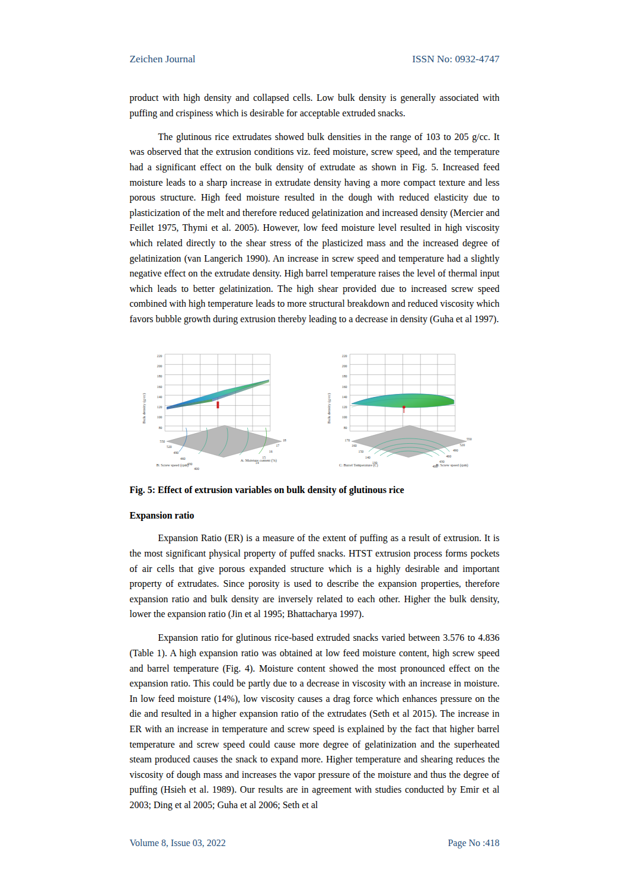Zeichen Journal
ISSN No: 0932-4747
product with high density and collapsed cells. Low bulk density is generally associated with puffing and crispiness which is desirable for acceptable extruded snacks.
The glutinous rice extrudates showed bulk densities in the range of 103 to 205 g/cc. It was observed that the extrusion conditions viz. feed moisture, screw speed, and the temperature had a significant effect on the bulk density of extrudate as shown in Fig. 5. Increased feed moisture leads to a sharp increase in extrudate density having a more compact texture and less porous structure. High feed moisture resulted in the dough with reduced elasticity due to plasticization of the melt and therefore reduced gelatinization and increased density (Mercier and Feillet 1975, Thymi et al. 2005). However, low feed moisture level resulted in high viscosity which related directly to the shear stress of the plasticized mass and the increased degree of gelatinization (van Langerich 1990). An increase in screw speed and temperature had a slightly negative effect on the extrudate density. High barrel temperature raises the level of thermal input which leads to better gelatinization. The high shear provided due to increased screw speed combined with high temperature leads to more structural breakdown and reduced viscosity which favors bubble growth during extrusion thereby leading to a decrease in density (Guha et al 1997).
Bulk density (g/cc) 220 200 180 160 140 120 100 80 550 520 490 460 430 400 18 17 16 15 14 B: Screw speed (rpm) A: Moisture content (%)
Bulk density (g/cc) 220 200 180 160 140 120 100 80 170 160 150 140 130 550 520 490 460 430 400 C: Barrel Temperature (C) B: Screw speed (rpm)
Fig. 5: Effect of extrusion variables on bulk density of glutinous rice
Expansion ratio
Expansion Ratio (ER) is a measure of the extent of puffing as a result of extrusion. It is the most significant physical property of puffed snacks. HTST extrusion process forms pockets of air cells that give porous expanded structure which is a highly desirable and important property of extrudates. Since porosity is used to describe the expansion properties, therefore expansion ratio and bulk density are inversely related to each other. Higher the bulk density, lower the expansion ratio (Jin et al 1995; Bhattacharya 1997).
Expansion ratio for glutinous rice-based extruded snacks varied between 3.576 to 4.836 (Table 1). A high expansion ratio was obtained at low feed moisture content, high screw speed and barrel temperature (Fig. 4). Moisture content showed the most pronounced effect on the expansion ratio. This could be partly due to a decrease in viscosity with an increase in moisture. In low feed moisture (14%), low viscosity causes a drag force which enhances pressure on the die and resulted in a higher expansion ratio of the extrudates (Seth et al 2015). The increase in ER with an increase in temperature and screw speed is explained by the fact that higher barrel temperature and screw speed could cause more degree of gelatinization and the superheated steam produced causes the snack to expand more. Higher temperature and shearing reduces the viscosity of dough mass and increases the vapor pressure of the moisture and thus the degree of puffing (Hsieh et al. 1989). Our results are in agreement with studies conducted by Emir et al 2003; Ding et al 2005; Guha et al 2006; Seth et al
Volume 8, Issue 03, 2022
Page No :418